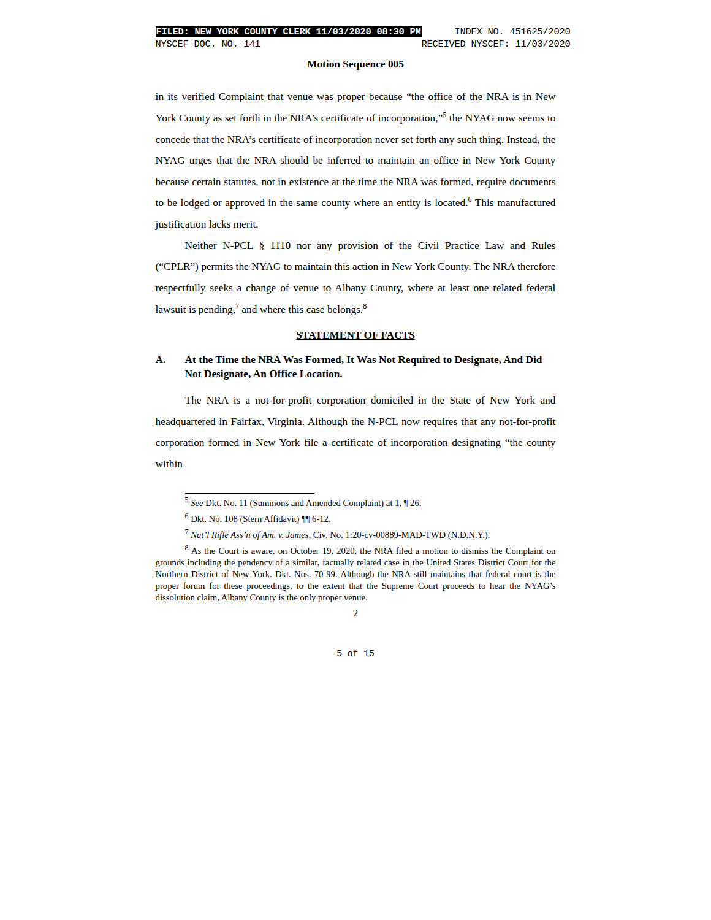FILED: NEW YORK COUNTY CLERK 11/03/2020 08:30 PM
NYSCEF DOC. NO. 141
INDEX NO. 451625/2020
RECEIVED NYSCEF: 11/03/2020
Motion Sequence 005
in its verified Complaint that venue was proper because “the office of the NRA is in New York County as set forth in the NRA’s certificate of incorporation,”5 the NYAG now seems to concede that the NRA’s certificate of incorporation never set forth any such thing. Instead, the NYAG urges that the NRA should be inferred to maintain an office in New York County because certain statutes, not in existence at the time the NRA was formed, require documents to be lodged or approved in the same county where an entity is located.6 This manufactured justification lacks merit.
Neither N-PCL § 1110 nor any provision of the Civil Practice Law and Rules (“CPLR”) permits the NYAG to maintain this action in New York County. The NRA therefore respectfully seeks a change of venue to Albany County, where at least one related federal lawsuit is pending,7 and where this case belongs.8
STATEMENT OF FACTS
A.
At the Time the NRA Was Formed, It Was Not Required to Designate, And Did Not Designate, An Office Location.
The NRA is a not-for-profit corporation domiciled in the State of New York and headquartered in Fairfax, Virginia. Although the N-PCL now requires that any not-for-profit corporation formed in New York file a certificate of incorporation designating “the county within
5 See Dkt. No. 11 (Summons and Amended Complaint) at 1, ¶ 26.
6 Dkt. No. 108 (Stern Affidavit) ¶¶ 6-12.
7 Nat’l Rifle Ass’n of Am. v. James, Civ. No. 1:20-cv-00889-MAD-TWD (N.D.N.Y.).
8 As the Court is aware, on October 19, 2020, the NRA filed a motion to dismiss the Complaint on grounds including the pendency of a similar, factually related case in the United States District Court for the Northern District of New York. Dkt. Nos. 70-99. Although the NRA still maintains that federal court is the proper forum for these proceedings, to the extent that the Supreme Court proceeds to hear the NYAG’s dissolution claim, Albany County is the only proper venue.
2
5 of 15